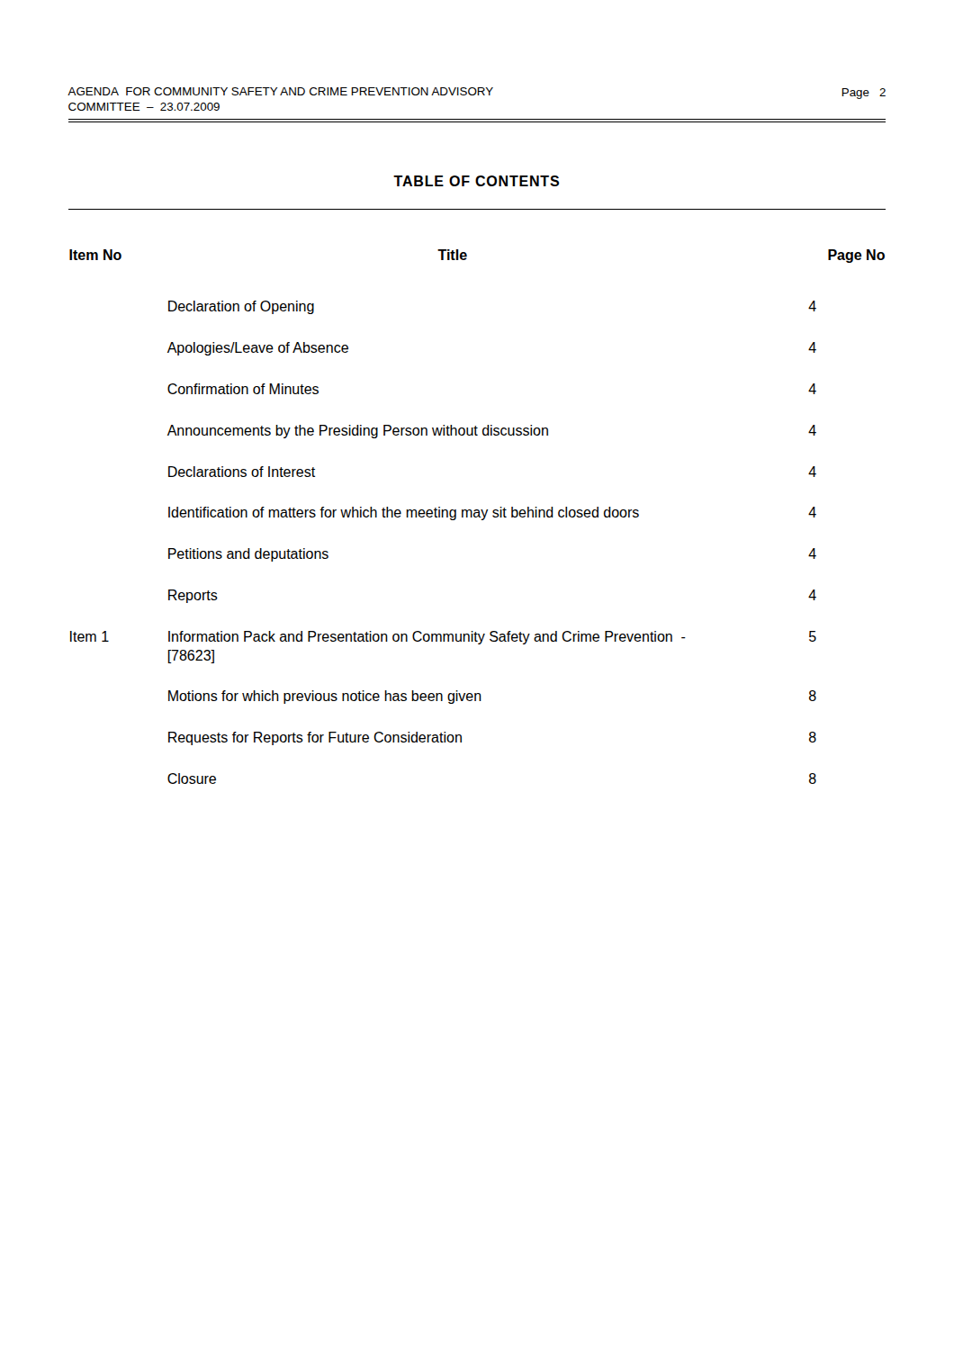AGENDA FOR COMMUNITY SAFETY AND CRIME PREVENTION ADVISORY
COMMITTEE – 23.07.2009
Page 2
TABLE OF CONTENTS
| Item No | Title | Page No |
| --- | --- | --- |
| | Declaration of Opening | 4 |
| | Apologies/Leave of Absence | 4 |
| | Confirmation of Minutes | 4 |
| | Announcements by the Presiding Person without discussion | 4 |
| | Declarations of Interest | 4 |
| | Identification of matters for which the meeting may sit behind closed doors | 4 |
| | Petitions and deputations | 4 |
| | Reports | 4 |
| Item 1 | Information Pack and Presentation on Community Safety and Crime Prevention - [78623] | 5 |
| | Motions for which previous notice has been given | 8 |
| | Requests for Reports for Future Consideration | 8 |
| | Closure | 8 |